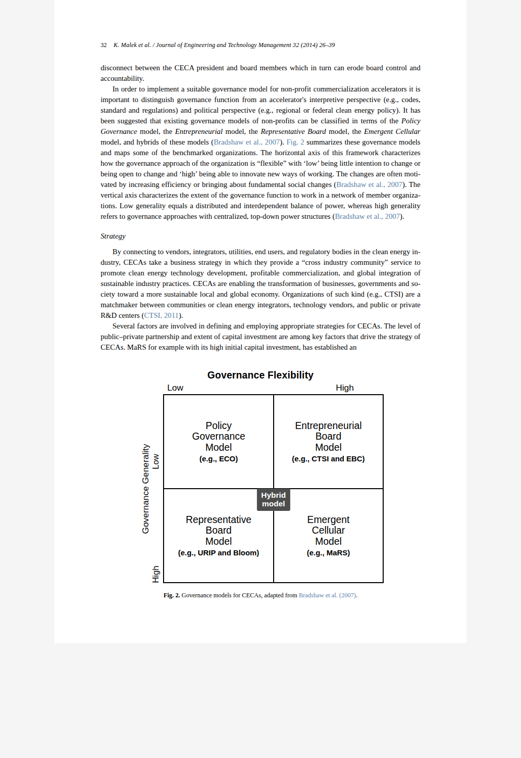32 K. Malek et al. / Journal of Engineering and Technology Management 32 (2014) 26–39
disconnect between the CECA president and board members which in turn can erode board control and accountability.
In order to implement a suitable governance model for non-profit commercialization accelerators it is important to distinguish governance function from an accelerator's interpretive perspective (e.g., codes, standard and regulations) and political perspective (e.g., regional or federal clean energy policy). It has been suggested that existing governance models of non-profits can be classified in terms of the Policy Governance model, the Entrepreneurial model, the Representative Board model, the Emergent Cellular model, and hybrids of these models (Bradshaw et al., 2007). Fig. 2 summarizes these governance models and maps some of the benchmarked organizations. The horizontal axis of this framework characterizes how the governance approach of the organization is “flexible” with ‘low’ being little intention to change or being open to change and ‘high’ being able to innovate new ways of working. The changes are often motivated by increasing efficiency or bringing about fundamental social changes (Bradshaw et al., 2007). The vertical axis characterizes the extent of the governance function to work in a network of member organizations. Low generality equals a distributed and interdependent balance of power, whereas high generality refers to governance approaches with centralized, top-down power structures (Bradshaw et al., 2007).
Strategy
By connecting to vendors, integrators, utilities, end users, and regulatory bodies in the clean energy industry, CECAs take a business strategy in which they provide a “cross industry community” service to promote clean energy technology development, profitable commercialization, and global integration of sustainable industry practices. CECAs are enabling the transformation of businesses, governments and society toward a more sustainable local and global economy. Organizations of such kind (e.g., CTSI) are a matchmaker between communities or clean energy integrators, technology vendors, and public or private R&D centers (CTSI, 2011).
Several factors are involved in defining and employing appropriate strategies for CECAs. The level of public–private partnership and extent of capital investment are among key factors that drive the strategy of CECAs. MaRS for example with its high initial capital investment, has established an
Governance Flexibility
Low High
Governance Generality
Low High
| Policy Governance Model (e.g., ECO) | Entrepreneurial Board Model (e.g., CTSI and EBC) |
| Representative Board Model (e.g., URIP and Bloom) | Emergent Cellular Model (e.g., MaRS) |
Hybrid
model
Fig. 2. Governance models for CECAs, adapted from Bradshaw et al. (2007).